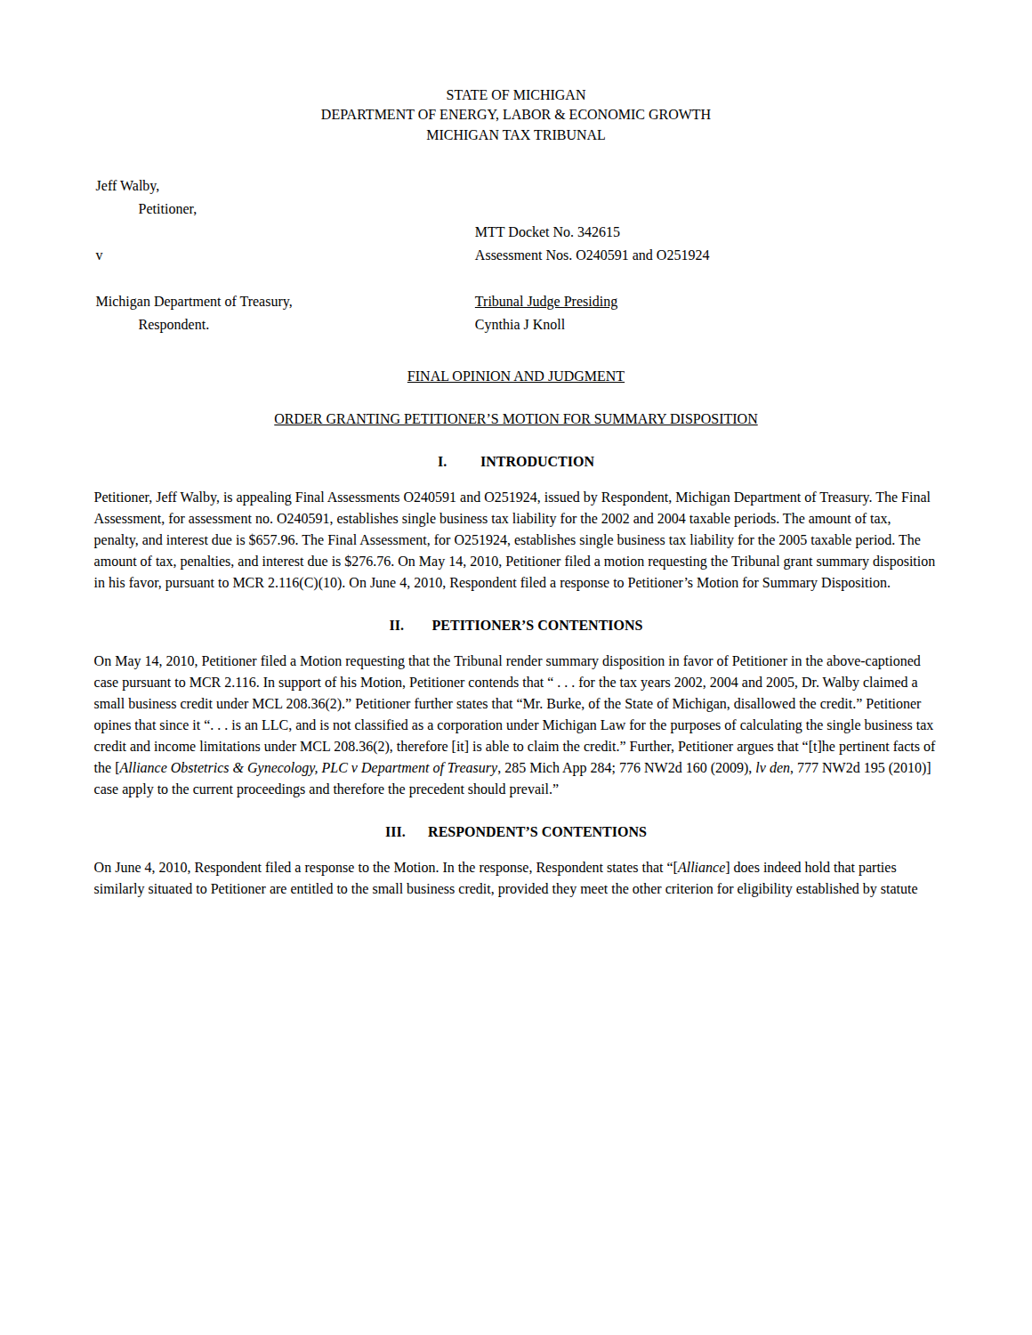STATE OF MICHIGAN
DEPARTMENT OF ENERGY, LABOR & ECONOMIC GROWTH
MICHIGAN TAX TRIBUNAL
| Jeff Walby, | |
| Petitioner, | |
| | MTT Docket No. 342615 |
| v | Assessment Nos. O240591 and O251924 |
| Michigan Department of Treasury, | Tribunal Judge Presiding |
| Respondent. | Cynthia J Knoll |
FINAL OPINION AND JUDGMENT
ORDER GRANTING PETITIONER’S MOTION FOR SUMMARY DISPOSITION
I. INTRODUCTION
Petitioner, Jeff Walby, is appealing Final Assessments O240591 and O251924, issued by Respondent, Michigan Department of Treasury. The Final Assessment, for assessment no. O240591, establishes single business tax liability for the 2002 and 2004 taxable periods. The amount of tax, penalty, and interest due is $657.96. The Final Assessment, for O251924, establishes single business tax liability for the 2005 taxable period. The amount of tax, penalties, and interest due is $276.76. On May 14, 2010, Petitioner filed a motion requesting the Tribunal grant summary disposition in his favor, pursuant to MCR 2.116(C)(10). On June 4, 2010, Respondent filed a response to Petitioner’s Motion for Summary Disposition.
II. PETITIONER’S CONTENTIONS
On May 14, 2010, Petitioner filed a Motion requesting that the Tribunal render summary disposition in favor of Petitioner in the above-captioned case pursuant to MCR 2.116. In support of his Motion, Petitioner contends that “ . . . for the tax years 2002, 2004 and 2005, Dr. Walby claimed a small business credit under MCL 208.36(2).” Petitioner further states that “Mr. Burke, of the State of Michigan, disallowed the credit.” Petitioner opines that since it “. . . is an LLC, and is not classified as a corporation under Michigan Law for the purposes of calculating the single business tax credit and income limitations under MCL 208.36(2), therefore [it] is able to claim the credit.” Further, Petitioner argues that “[t]he pertinent facts of the [Alliance Obstetrics & Gynecology, PLC v Department of Treasury, 285 Mich App 284; 776 NW2d 160 (2009), lv den, 777 NW2d 195 (2010)] case apply to the current proceedings and therefore the precedent should prevail.”
III. RESPONDENT’S CONTENTIONS
On June 4, 2010, Respondent filed a response to the Motion. In the response, Respondent states that “[Alliance] does indeed hold that parties similarly situated to Petitioner are entitled to the small business credit, provided they meet the other criterion for eligibility established by statute